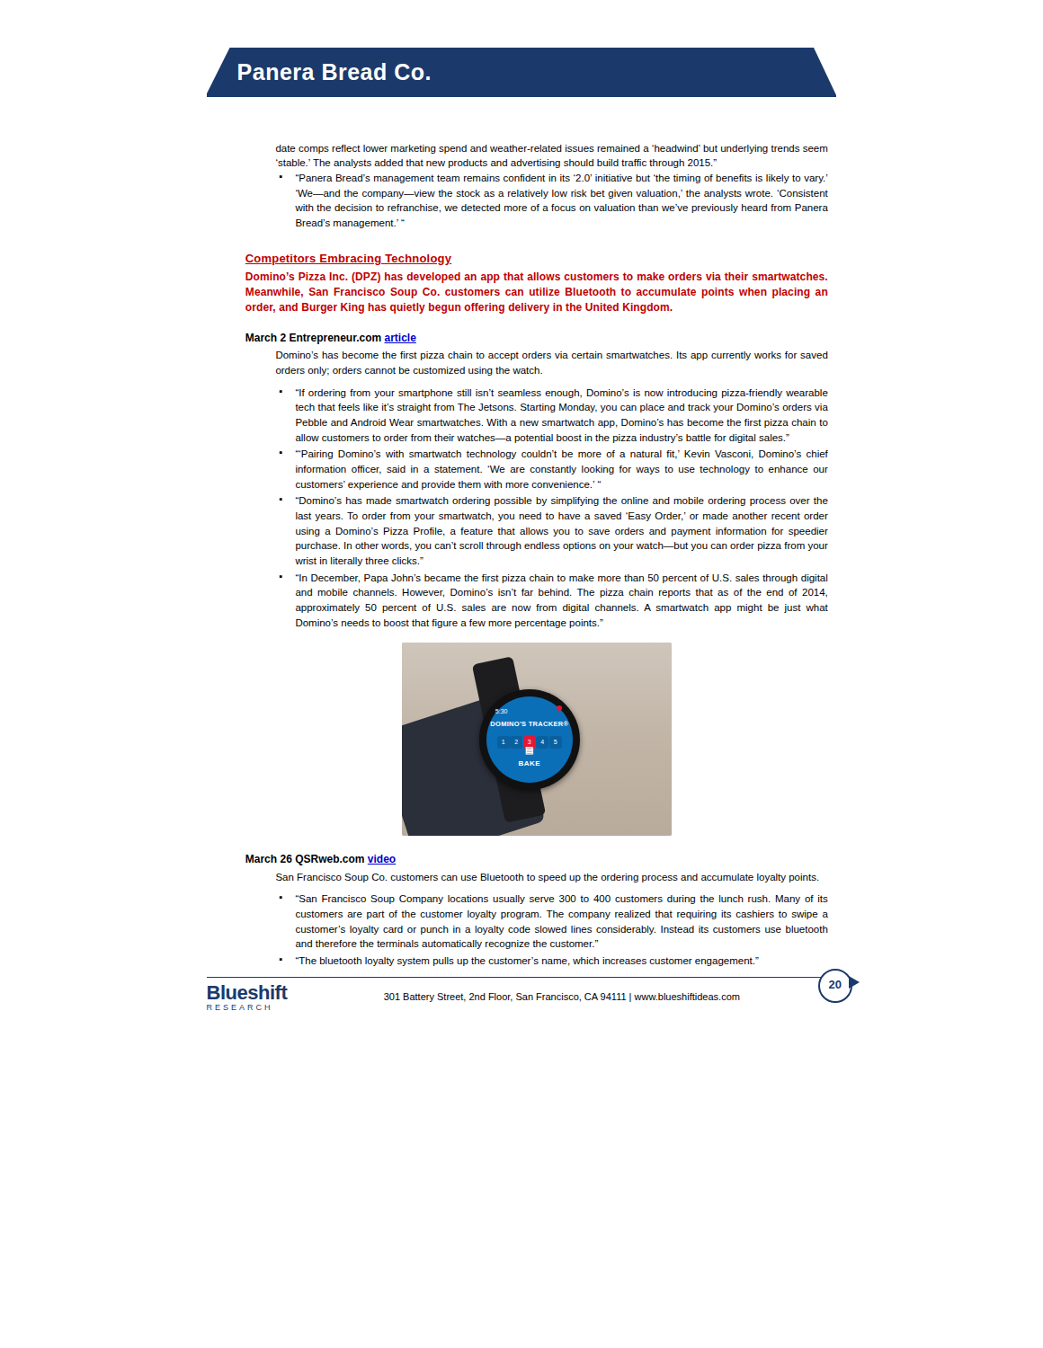Panera Bread Co.
date comps reflect lower marketing spend and weather-related issues remained a ‘headwind’ but underlying trends seem ‘stable.’ The analysts added that new products and advertising should build traffic through 2015.”
“Panera Bread’s management team remains confident in its ‘2.0’ initiative but ‘the timing of benefits is likely to vary.’ ‘We—and the company—view the stock as a relatively low risk bet given valuation,’ the analysts wrote. ‘Consistent with the decision to refranchise, we detected more of a focus on valuation than we’ve previously heard from Panera Bread’s management.’ “
Competitors Embracing Technology
Domino’s Pizza Inc. (DPZ) has developed an app that allows customers to make orders via their smartwatches. Meanwhile, San Francisco Soup Co. customers can utilize Bluetooth to accumulate points when placing an order, and Burger King has quietly begun offering delivery in the United Kingdom.
March 2 Entrepreneur.com article
Domino’s has become the first pizza chain to accept orders via certain smartwatches. Its app currently works for saved orders only; orders cannot be customized using the watch.
“If ordering from your smartphone still isn’t seamless enough, Domino’s is now introducing pizza-friendly wearable tech that feels like it’s straight from The Jetsons. Starting Monday, you can place and track your Domino’s orders via Pebble and Android Wear smartwatches. With a new smartwatch app, Domino’s has become the first pizza chain to allow customers to order from their watches—a potential boost in the pizza industry’s battle for digital sales.”
“‘Pairing Domino’s with smartwatch technology couldn’t be more of a natural fit,’ Kevin Vasconi, Domino’s chief information officer, said in a statement. ‘We are constantly looking for ways to use technology to enhance our customers’ experience and provide them with more convenience.’ “
“Domino’s has made smartwatch ordering possible by simplifying the online and mobile ordering process over the last years. To order from your smartwatch, you need to have a saved ‘Easy Order,’ or made another recent order using a Domino’s Pizza Profile, a feature that allows you to save orders and payment information for speedier purchase. In other words, you can’t scroll through endless options on your watch—but you can order pizza from your wrist in literally three clicks.”
“In December, Papa John’s became the first pizza chain to make more than 50 percent of U.S. sales through digital and mobile channels. However, Domino’s isn’t far behind. The pizza chain reports that as of the end of 2014, approximately 50 percent of U.S. sales are now from digital channels. A smartwatch app might be just what Domino’s needs to boost that figure a few more percentage points.”
5:30
DOMINO'S TRACKER®
12345
BAKE
March 26 QSRweb.com video
San Francisco Soup Co. customers can use Bluetooth to speed up the ordering process and accumulate loyalty points.
“San Francisco Soup Company locations usually serve 300 to 400 customers during the lunch rush. Many of its customers are part of the customer loyalty program. The company realized that requiring its cashiers to swipe a customer’s loyalty card or punch in a loyalty code slowed lines considerably. Instead its customers use bluetooth and therefore the terminals automatically recognize the customer.”
“The bluetooth loyalty system pulls up the customer’s name, which increases customer engagement.”
Blueshift
RESEARCH
301 Battery Street, 2nd Floor, San Francisco, CA 94111 | www.blueshiftideas.com
20